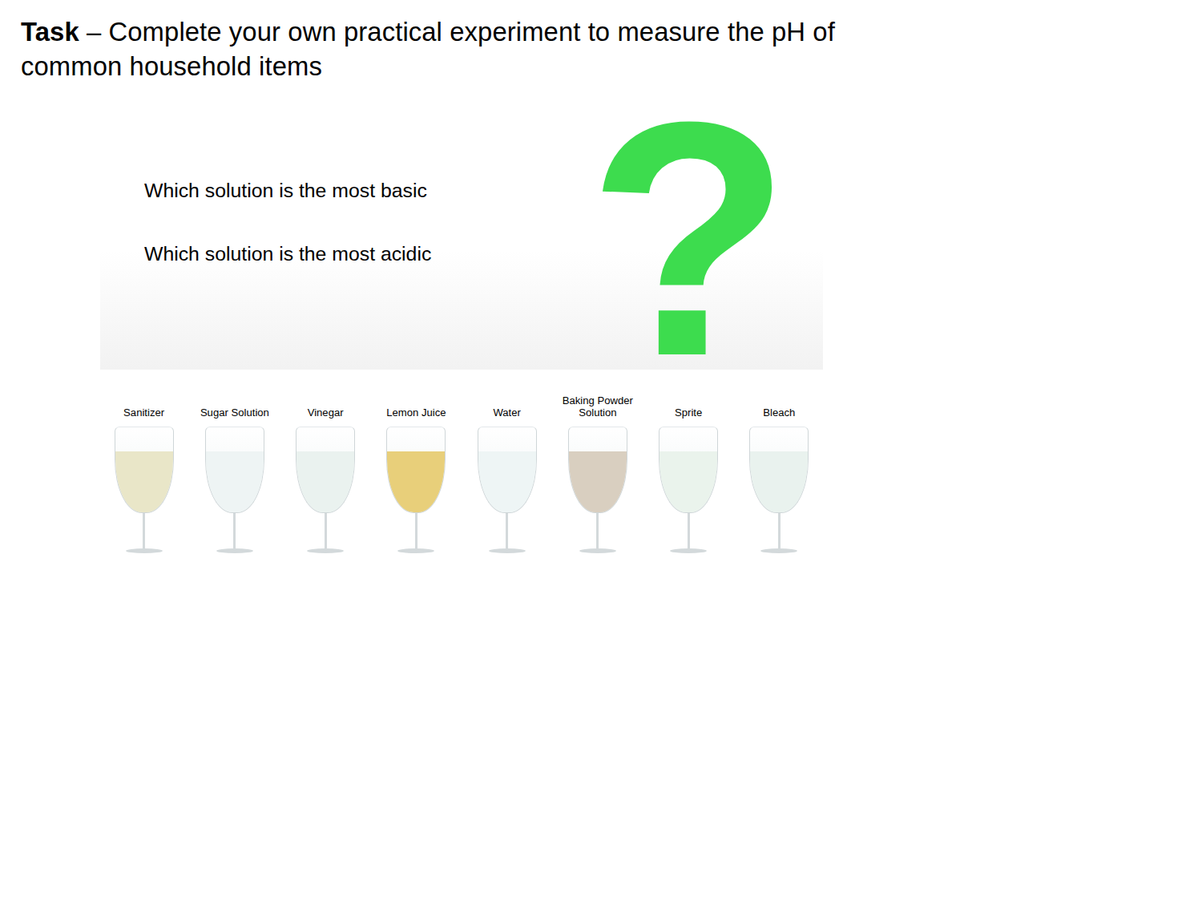Task – Complete your own practical experiment to measure the pH of common household items
?
Which solution is the most basic
Which solution is the most acidic
Sanitizer
Sugar Solution
Vinegar
Lemon Juice
Water
Baking Powder Solution
Sprite
Bleach